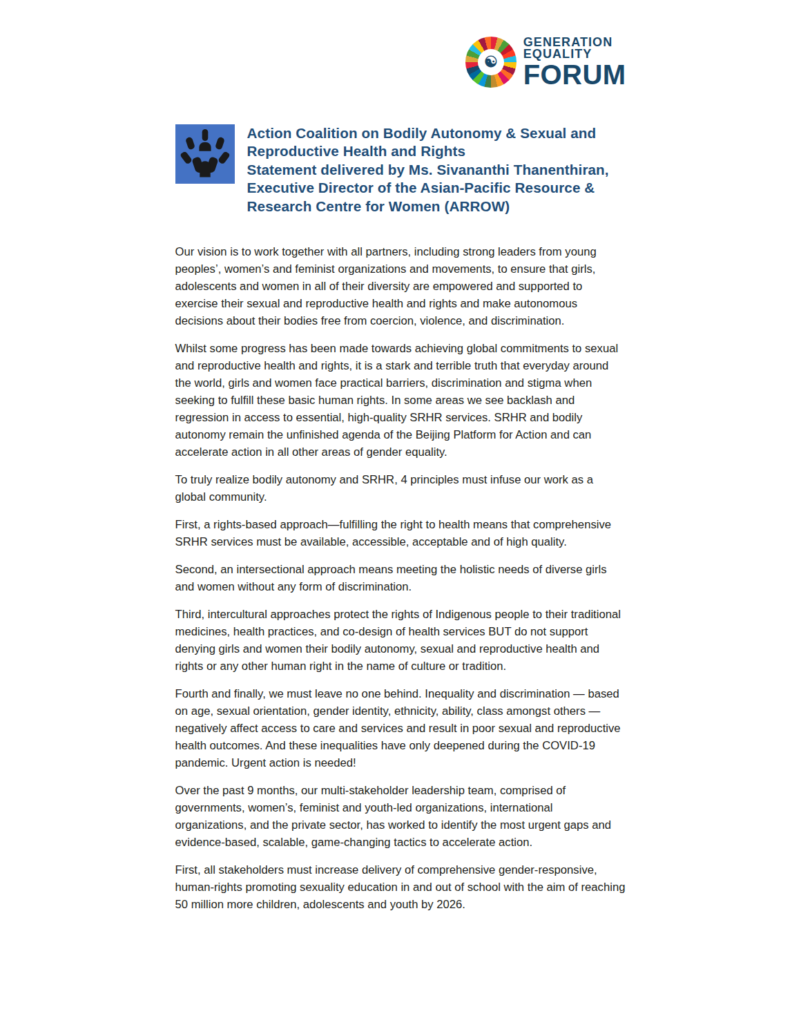☯
GENERATION EQUALITY FORUM
Action Coalition on Bodily Autonomy & Sexual and Reproductive Health and Rights Statement delivered by Ms. Sivananthi Thanenthiran, Executive Director of the Asian-Pacific Resource & Research Centre for Women (ARROW)
Our vision is to work together with all partners, including strong leaders from young peoples’, women’s and feminist organizations and movements, to ensure that girls, adolescents and women in all of their diversity are empowered and supported to exercise their sexual and reproductive health and rights and make autonomous decisions about their bodies free from coercion, violence, and discrimination.
Whilst some progress has been made towards achieving global commitments to sexual and reproductive health and rights, it is a stark and terrible truth that everyday around the world, girls and women face practical barriers, discrimination and stigma when seeking to fulfill these basic human rights. In some areas we see backlash and regression in access to essential, high-quality SRHR services. SRHR and bodily autonomy remain the unfinished agenda of the Beijing Platform for Action and can accelerate action in all other areas of gender equality.
To truly realize bodily autonomy and SRHR, 4 principles must infuse our work as a global community.
First, a rights-based approach—fulfilling the right to health means that comprehensive SRHR services must be available, accessible, acceptable and of high quality.
Second, an intersectional approach means meeting the holistic needs of diverse girls and women without any form of discrimination.
Third, intercultural approaches protect the rights of Indigenous people to their traditional medicines, health practices, and co-design of health services BUT do not support denying girls and women their bodily autonomy, sexual and reproductive health and rights or any other human right in the name of culture or tradition.
Fourth and finally, we must leave no one behind. Inequality and discrimination — based on age, sexual orientation, gender identity, ethnicity, ability, class amongst others —negatively affect access to care and services and result in poor sexual and reproductive health outcomes. And these inequalities have only deepened during the COVID-19 pandemic. Urgent action is needed!
Over the past 9 months, our multi-stakeholder leadership team, comprised of governments, women’s, feminist and youth-led organizations, international organizations, and the private sector, has worked to identify the most urgent gaps and evidence-based, scalable, game-changing tactics to accelerate action.
First, all stakeholders must increase delivery of comprehensive gender-responsive, human-rights promoting sexuality education in and out of school with the aim of reaching 50 million more children, adolescents and youth by 2026.